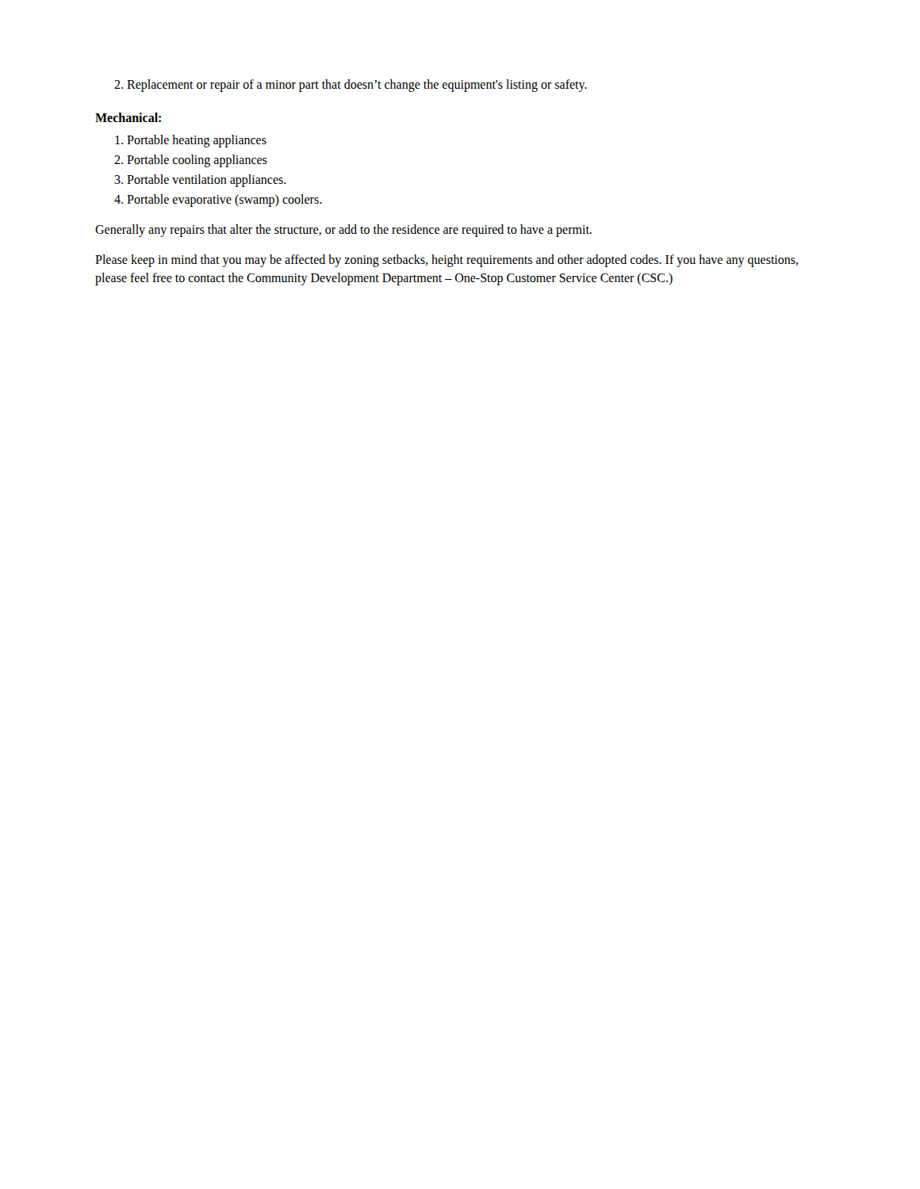Replacement or repair of a minor part that doesn’t change the equipment's listing or safety.
Mechanical:
Portable heating appliances
Portable cooling appliances
Portable ventilation appliances.
Portable evaporative (swamp) coolers.
Generally any repairs that alter the structure, or add to the residence are required to have a permit.
Please keep in mind that you may be affected by zoning setbacks, height requirements and other adopted codes. If you have any questions, please feel free to contact the Community Development Department – One-Stop Customer Service Center (CSC.)